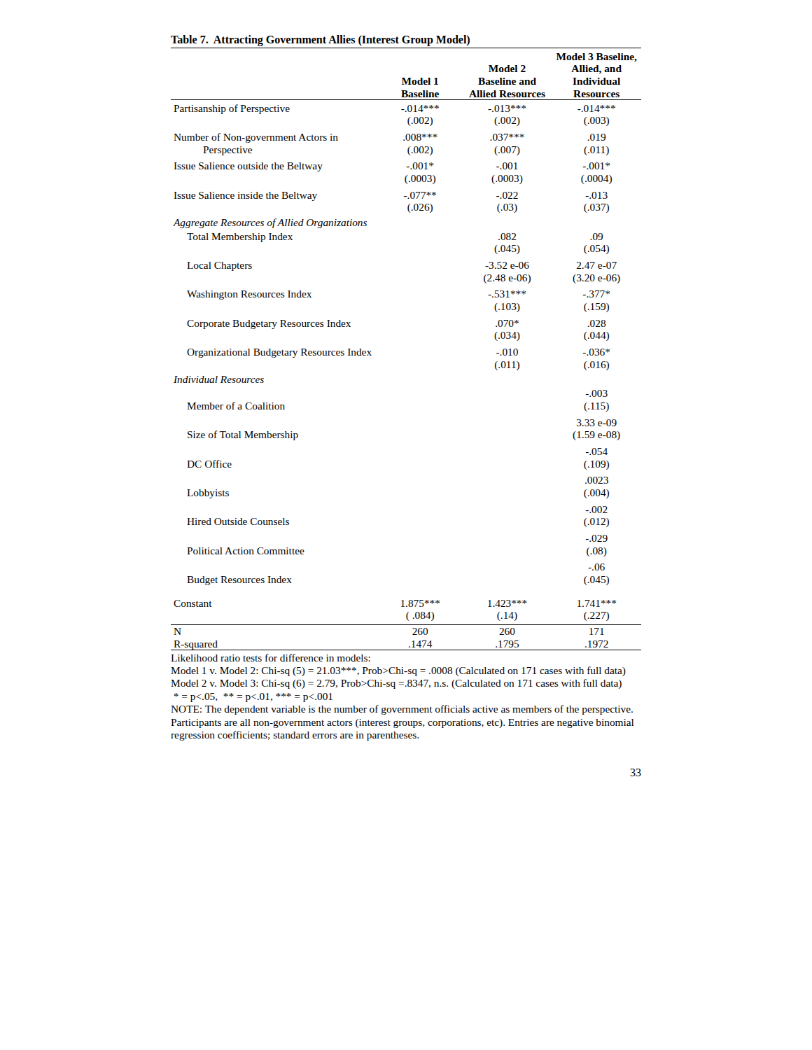Table 7. Attracting Government Allies (Interest Group Model)
| | | | Model 3 Baseline, |
| --- | --- | --- | --- |
| | | Model 2 | Allied, and |
| | Model 1 | Baseline and | Individual |
| | Baseline | Allied Resources | Resources |
| Partisanship of Perspective | -.014*** | -.013*** | -.014*** |
| | (.002) | (.002) | (.003) |
| Number of Non-government Actors in | .008*** | .037*** | .019 |
| Perspective | (.002) | (.007) | (.011) |
| Issue Salience outside the Beltway | -.001* | -.001 | -.001* |
| | (.0003) | (.0003) | (.0004) |
| Issue Salience inside the Beltway | -.077** | -.022 | -.013 |
| | (.026) | (.03) | (.037) |
| Aggregate Resources of Allied Organizations | | | |
| Total Membership Index | | .082 | .09 |
| | | (.045) | (.054) |
| Local Chapters | | -3.52 e-06 | 2.47 e-07 |
| | | (2.48 e-06) | (3.20 e-06) |
| Washington Resources Index | | -.531*** | -.377* |
| | | (.103) | (.159) |
| Corporate Budgetary Resources Index | | .070* | .028 |
| | | (.034) | (.044) |
| Organizational Budgetary Resources Index | | -.010 | -.036* |
| | | (.011) | (.016) |
| Individual Resources | | | |
| | | | -.003 |
| Member of a Coalition | | | (.115) |
| | | | 3.33 e-09 |
| Size of Total Membership | | | (1.59 e-08) |
| | | | -.054 |
| DC Office | | | (.109) |
| | | | .0023 |
| Lobbyists | | | (.004) |
| | | | -.002 |
| Hired Outside Counsels | | | (.012) |
| | | | -.029 |
| Political Action Committee | | | (.08) |
| | | | -.06 |
| Budget Resources Index | | | (.045) |
| Constant | 1.875*** | 1.423*** | 1.741*** |
| | ( .084) | (.14) | (.227) |
| N | 260 | 260 | 171 |
| R-squared | .1474 | .1795 | .1972 |
Likelihood ratio tests for difference in models:
Model 1 v. Model 2: Chi-sq (5) = 21.03***, Prob>Chi-sq = .0008 (Calculated on 171 cases with full data)
Model 2 v. Model 3: Chi-sq (6) = 2.79, Prob>Chi-sq =.8347, n.s. (Calculated on 171 cases with full data)
* = p<.05, ** = p<.01, *** = p<.001
NOTE: The dependent variable is the number of government officials active as members of the perspective. Participants are all non-government actors (interest groups, corporations, etc). Entries are negative binomial regression coefficients; standard errors are in parentheses.
33